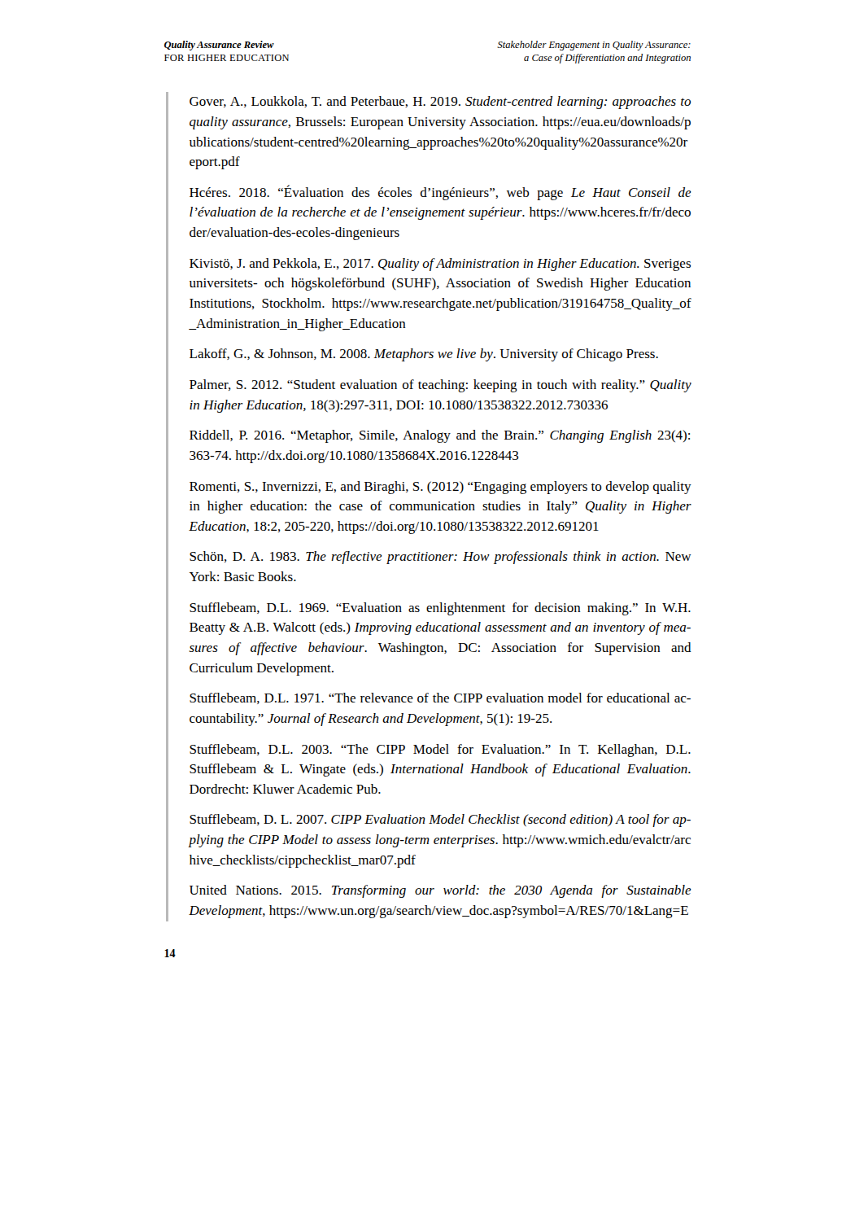Quality Assurance Review
FOR HIGHER EDUCATION
Stakeholder Engagement in Quality Assurance:
a Case of Differentiation and Integration
Gover, A., Loukkola, T. and Peterbaue, H. 2019. Student-centred learning: approaches to quality assurance, Brussels: European University Association. https://eua.eu/downloads/publications/student-centred%20learning_approaches%20to%20quality%20assurance%20report.pdf
Hcéres. 2018. “Évaluation des écoles d’ingénieurs”, web page Le Haut Conseil de l’évaluation de la recherche et de l’enseignement supérieur. https://www.hceres.fr/fr/decoder/evaluation-des-ecoles-dingenieurs
Kivistö, J. and Pekkola, E., 2017. Quality of Administration in Higher Education. Sveriges universitets- och högskoleförbund (SUHF), Association of Swedish Higher Education Institutions, Stockholm. https://www.researchgate.net/publication/319164758_Quality_of_Administration_in_Higher_Education
Lakoff, G., & Johnson, M. 2008. Metaphors we live by. University of Chicago Press.
Palmer, S. 2012. “Student evaluation of teaching: keeping in touch with reality.” Quality in Higher Education, 18(3):297-311, DOI: 10.1080/13538322.2012.730336
Riddell, P. 2016. “Metaphor, Simile, Analogy and the Brain.” Changing English 23(4): 363-74. http://dx.doi.org/10.1080/1358684X.2016.1228443
Romenti, S., Invernizzi, E, and Biraghi, S. (2012) “Engaging employers to develop quality in higher education: the case of communication studies in Italy” Quality in Higher Education, 18:2, 205-220, https://doi.org/10.1080/13538322.2012.691201
Schön, D. A. 1983. The reflective practitioner: How professionals think in action. New York: Basic Books.
Stufflebeam, D.L. 1969. “Evaluation as enlightenment for decision making.” In W.H. Beatty & A.B. Walcott (eds.) Improving educational assessment and an inventory of measures of affective behaviour. Washington, DC: Association for Supervision and Curriculum Development.
Stufflebeam, D.L. 1971. “The relevance of the CIPP evaluation model for educational accountability.” Journal of Research and Development, 5(1): 19-25.
Stufflebeam, D.L. 2003. “The CIPP Model for Evaluation.” In T. Kellaghan, D.L. Stufflebeam & L. Wingate (eds.) International Handbook of Educational Evaluation. Dordrecht: Kluwer Academic Pub.
Stufflebeam, D. L. 2007. CIPP Evaluation Model Checklist (second edition) A tool for applying the CIPP Model to assess long-term enterprises. http://www.wmich.edu/evalctr/archive_checklists/cippchecklist_mar07.pdf
United Nations. 2015. Transforming our world: the 2030 Agenda for Sustainable Development, https://www.un.org/ga/search/view_doc.asp?symbol=A/RES/70/1&Lang=E
14